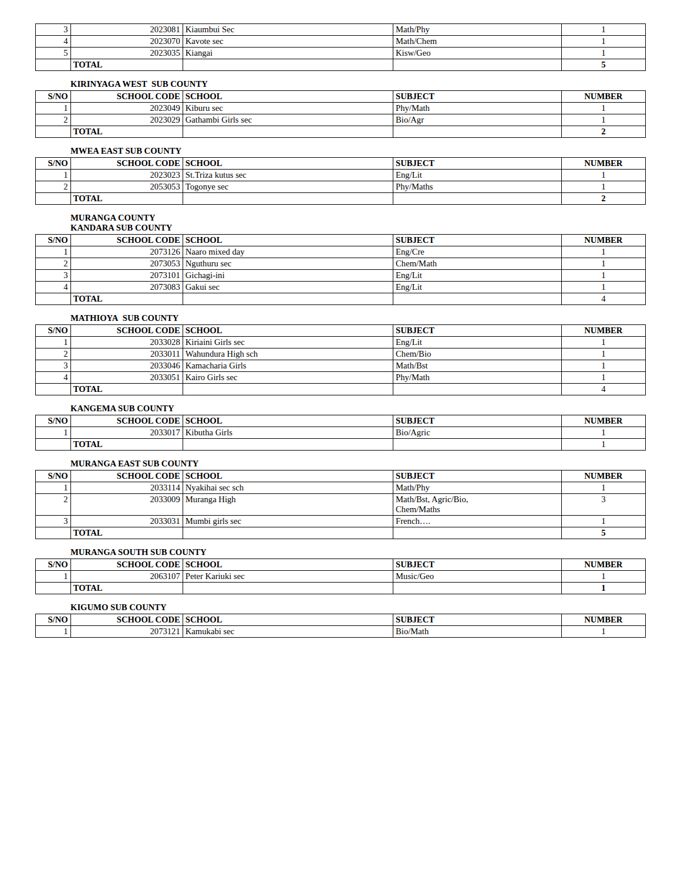| 3 | 2023081 | Kiaumbui Sec | Math/Phy | 1 |
| 4 | 2023070 | Kavote sec | Math/Chem | 1 |
| 5 | 2023035 | Kiangai | Kisw/Geo | 1 |
| | TOTAL | | | 5 |
KIRINYAGA WEST SUB COUNTY
| S/NO | SCHOOL CODE | SCHOOL | SUBJECT | NUMBER |
| --- | --- | --- | --- | --- |
| 1 | 2023049 | Kiburu sec | Phy/Math | 1 |
| 2 | 2023029 | Gathambi Girls sec | Bio/Agr | 1 |
| | TOTAL | | | 2 |
MWEA EAST SUB COUNTY
| S/NO | SCHOOL CODE | SCHOOL | SUBJECT | NUMBER |
| --- | --- | --- | --- | --- |
| 1 | 2023023 | St.Triza kutus sec | Eng/Lit | 1 |
| 2 | 2053053 | Togonye sec | Phy/Maths | 1 |
| | TOTAL | | | 2 |
MURANGA COUNTY
KANDARA SUB COUNTY
| S/NO | SCHOOL CODE | SCHOOL | SUBJECT | NUMBER |
| --- | --- | --- | --- | --- |
| 1 | 2073126 | Naaro mixed day | Eng/Cre | 1 |
| 2 | 2073053 | Nguthuru sec | Chem/Math | 1 |
| 3 | 2073101 | Gichagi-ini | Eng/Lit | 1 |
| 4 | 2073083 | Gakui sec | Eng/Lit | 1 |
| | TOTAL | | | 4 |
MATHIOYA SUB COUNTY
| S/NO | SCHOOL CODE | SCHOOL | SUBJECT | NUMBER |
| --- | --- | --- | --- | --- |
| 1 | 2033028 | Kiriaini Girls sec | Eng/Lit | 1 |
| 2 | 2033011 | Wahundura High sch | Chem/Bio | 1 |
| 3 | 2033046 | Kamacharia Girls | Math/Bst | 1 |
| 4 | 2033051 | Kairo Girls sec | Phy/Math | 1 |
| | TOTAL | | | 4 |
KANGEMA SUB COUNTY
| S/NO | SCHOOL CODE | SCHOOL | SUBJECT | NUMBER |
| --- | --- | --- | --- | --- |
| 1 | 2033017 | Kibutha Girls | Bio/Agric | 1 |
| | TOTAL | | | 1 |
MURANGA EAST SUB COUNTY
| S/NO | SCHOOL CODE | SCHOOL | SUBJECT | NUMBER |
| --- | --- | --- | --- | --- |
| 1 | 2033114 | Nyakihai sec sch | Math/Phy | 1 |
| 2 | 2033009 | Muranga High | Math/Bst, Agric/Bio, Chem/Maths | 3 |
| 3 | 2033031 | Mumbi girls sec | French…. | 1 |
| | TOTAL | | | 5 |
MURANGA SOUTH SUB COUNTY
| S/NO | SCHOOL CODE | SCHOOL | SUBJECT | NUMBER |
| --- | --- | --- | --- | --- |
| 1 | 2063107 | Peter Kariuki sec | Music/Geo | 1 |
| | TOTAL | | | 1 |
KIGUMO SUB COUNTY
| S/NO | SCHOOL CODE | SCHOOL | SUBJECT | NUMBER |
| --- | --- | --- | --- | --- |
| 1 | 2073121 | Kamukabi sec | Bio/Math | 1 |